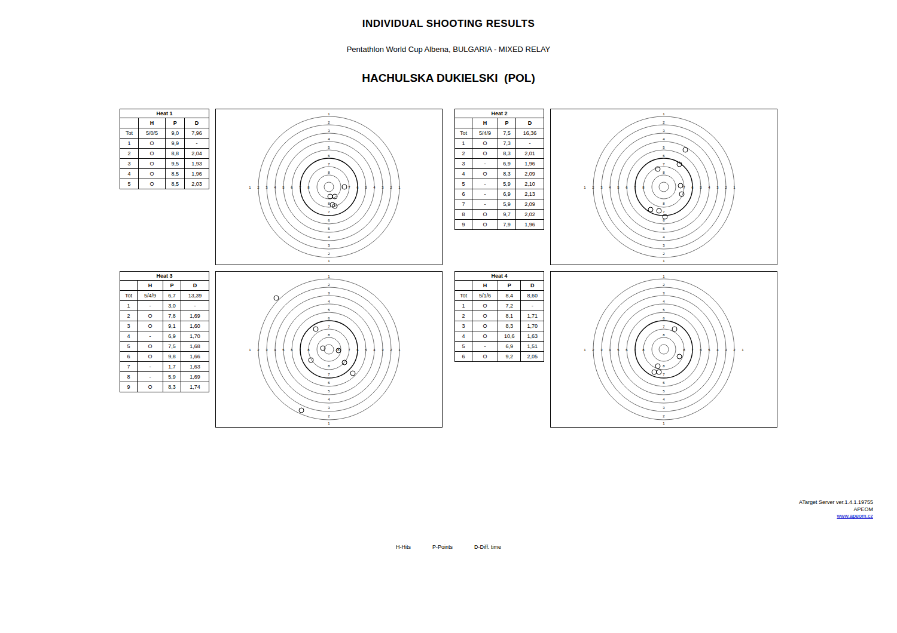INDIVIDUAL SHOOTING RESULTS
Pentathlon World Cup Albena, BULGARIA - MIXED RELAY
HACHULSKA DUKIELSKI (POL)
Heat 1
| | H | P | D |
| --- | --- | --- | --- |
| Tot | 5/0/5 | 9,0 | 7,96 |
| 1 | O | 9,9 | - |
| 2 | O | 8,8 | 2,04 |
| 3 | O | 9,5 | 1,93 |
| 4 | O | 8,5 | 1,96 |
| 5 | O | 8,5 | 2,03 |
123 456 78 876 543 21 123 456 78 765 432 1
Heat 2
| | H | P | D |
| --- | --- | --- | --- |
| Tot | 5/4/9 | 7,5 | 16,36 |
| 1 | O | 7,3 | - |
| 2 | O | 8,3 | 2,01 |
| 3 | - | 6,9 | 1,96 |
| 4 | O | 8,3 | 2,09 |
| 5 | - | 5,9 | 2,10 |
| 6 | - | 6,9 | 2,13 |
| 7 | - | 5,9 | 2,09 |
| 8 | O | 9,7 | 2,02 |
| 9 | O | 7,9 | 1,96 |
123 456 78 876 543 21 123 456 78 765 432 1
Heat 3
| | H | P | D |
| --- | --- | --- | --- |
| Tot | 5/4/9 | 6,7 | 13,39 |
| 1 | - | 3,0 | - |
| 2 | O | 7,8 | 1,69 |
| 3 | O | 9,1 | 1,60 |
| 4 | - | 6,9 | 1,70 |
| 5 | O | 7,5 | 1,68 |
| 6 | O | 9,8 | 1,66 |
| 7 | - | 1,7 | 1,63 |
| 8 | - | 5,9 | 1,69 |
| 9 | O | 8,3 | 1,74 |
123 456 78 876 543 21 123 456 78 876 543 21
Heat 4
| | H | P | D |
| --- | --- | --- | --- |
| Tot | 5/1/6 | 8,4 | 8,60 |
| 1 | O | 7,2 | - |
| 2 | O | 8,1 | 1,71 |
| 3 | O | 8,3 | 1,70 |
| 4 | O | 10,6 | 1,63 |
| 5 | - | 6,9 | 1,51 |
| 6 | O | 9,2 | 2,05 |
123 456 78 876 543 21 123 456 78 876 543 21
ATarget Server ver.1.4.1.19755
APEOM
www.apeom.cz
H-Hits P-Points D-Diff. time